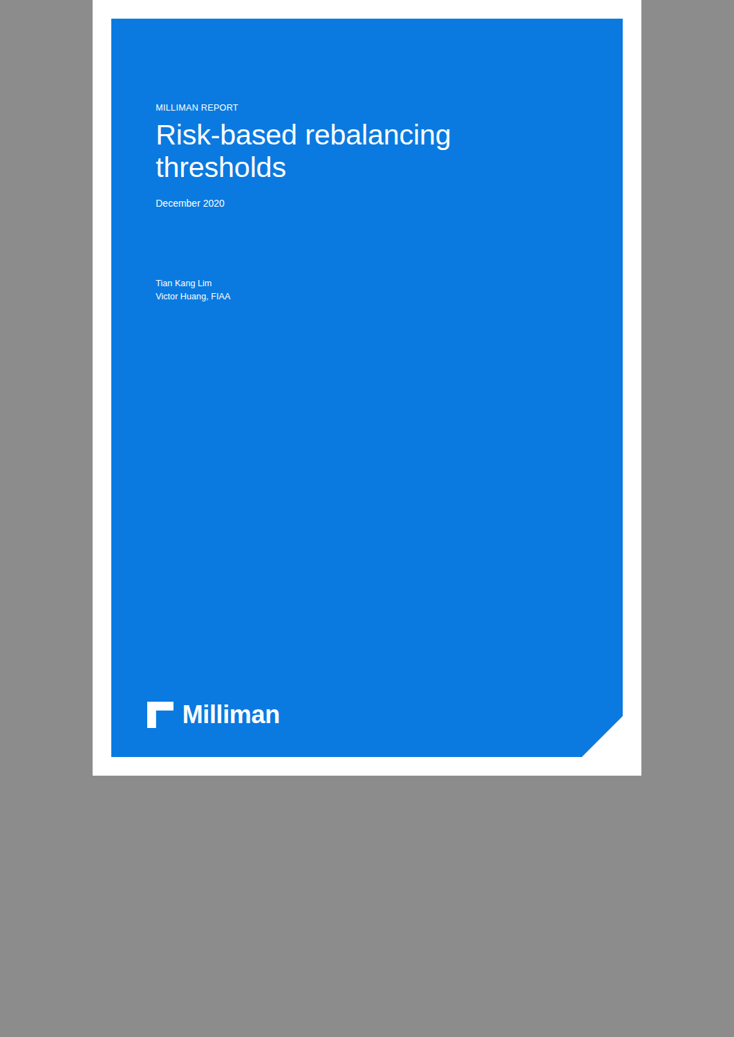MILLIMAN REPORT
Risk-based rebalancing
thresholds
December 2020
Tian Kang Lim
Victor Huang, FIAA
Milliman